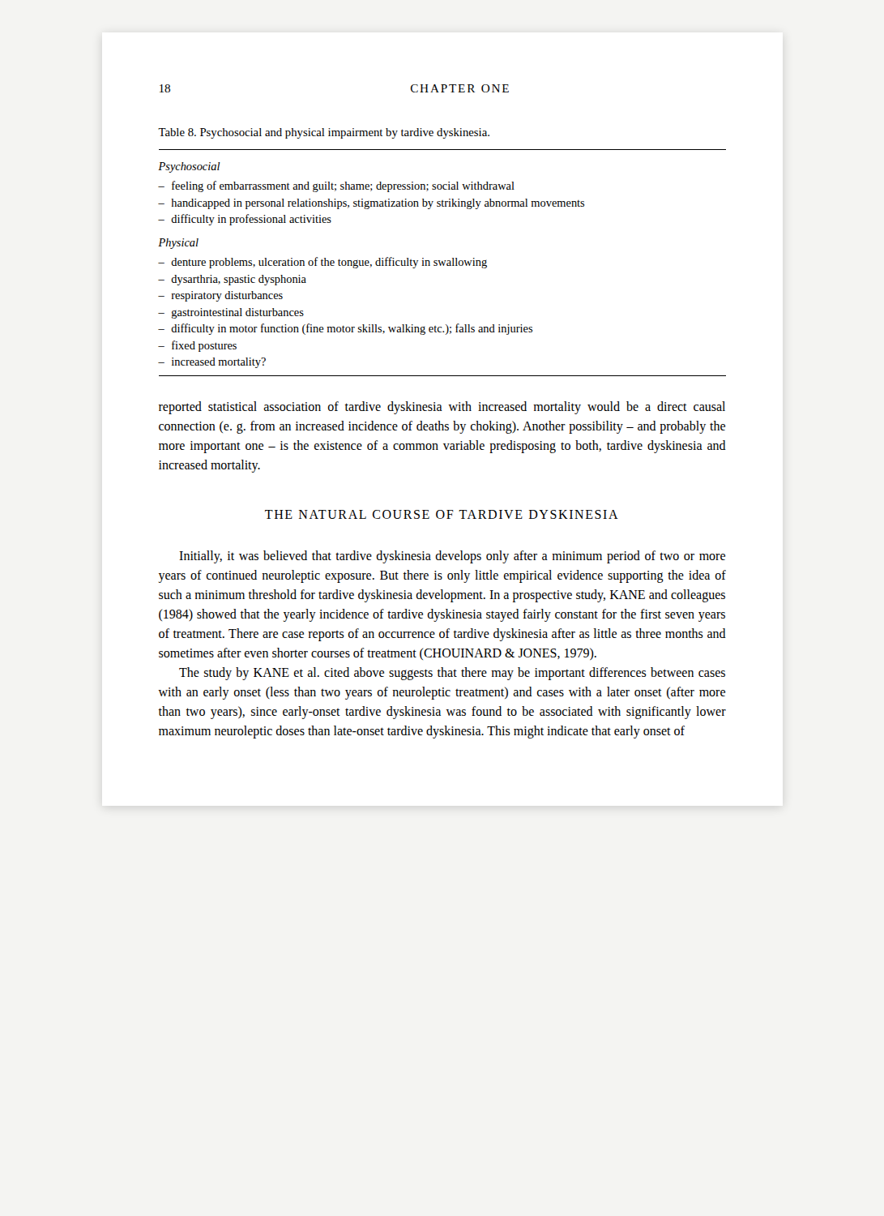18
CHAPTER ONE
Table 8. Psychosocial and physical impairment by tardive dyskinesia.
| Psychosocial |
| feeling of embarrassment and guilt; shame; depression; social withdrawal handicapped in personal relationships, stigmatization by strikingly abnormal movements difficulty in professional activities |
| Physical |
| denture problems, ulceration of the tongue, difficulty in swallowing dysarthria, spastic dysphonia respiratory disturbances gastrointestinal disturbances difficulty in motor function (fine motor skills, walking etc.); falls and injuries fixed postures increased mortality? |
reported statistical association of tardive dyskinesia with increased mortality would be a direct causal connection (e. g. from an increased incidence of deaths by choking). Another possibility – and probably the more important one – is the existence of a common variable predisposing to both, tardive dyskinesia and increased mortality.
THE NATURAL COURSE OF TARDIVE DYSKINESIA
Initially, it was believed that tardive dyskinesia develops only after a minimum period of two or more years of continued neuroleptic exposure. But there is only little empirical evidence supporting the idea of such a minimum threshold for tardive dyskinesia development. In a prospective study, KANE and colleagues (1984) showed that the yearly incidence of tardive dyskinesia stayed fairly constant for the first seven years of treatment. There are case reports of an occurrence of tardive dyskinesia after as little as three months and sometimes after even shorter courses of treatment (CHOUINARD & JONES, 1979).
The study by KANE et al. cited above suggests that there may be important differences between cases with an early onset (less than two years of neuroleptic treatment) and cases with a later onset (after more than two years), since early-onset tardive dyskinesia was found to be associated with significantly lower maximum neuroleptic doses than late-onset tardive dyskinesia. This might indicate that early onset of